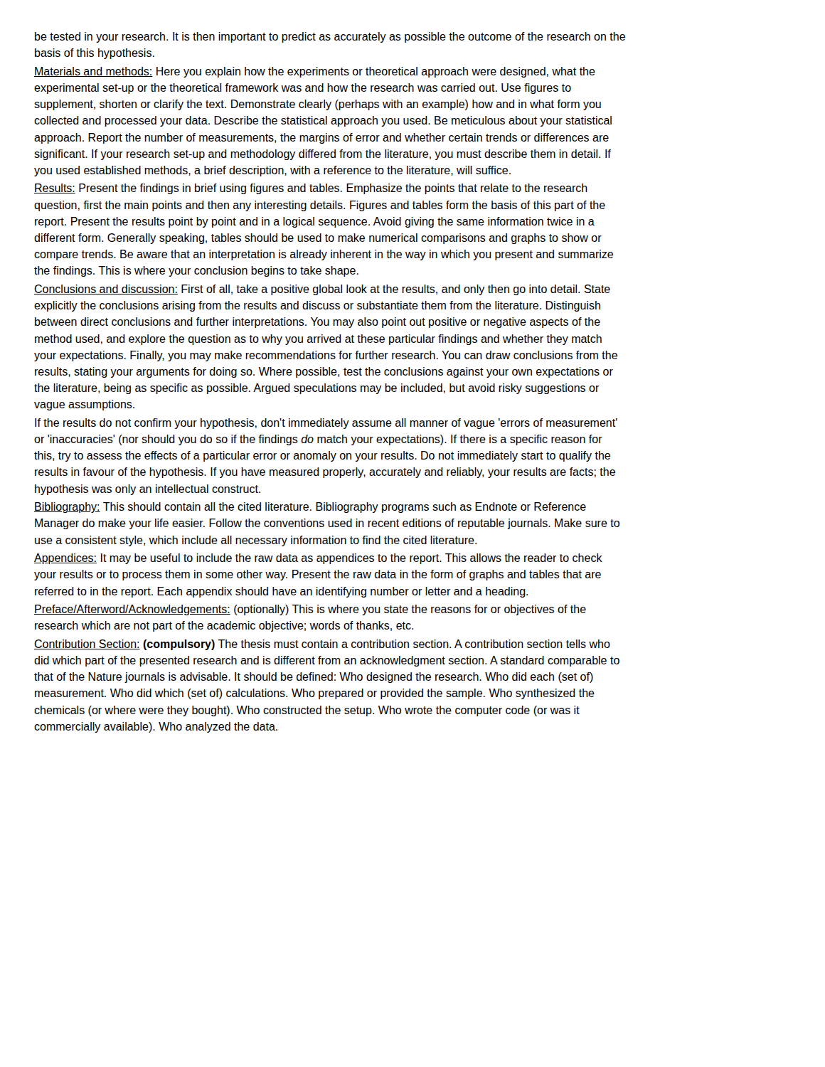be tested in your research. It is then important to predict as accurately as possible the outcome of the research on the basis of this hypothesis.
Materials and methods: Here you explain how the experiments or theoretical approach were designed, what the experimental set-up or the theoretical framework was and how the research was carried out. Use figures to supplement, shorten or clarify the text. Demonstrate clearly (perhaps with an example) how and in what form you collected and processed your data. Describe the statistical approach you used. Be meticulous about your statistical approach. Report the number of measurements, the margins of error and whether certain trends or differences are significant. If your research set-up and methodology differed from the literature, you must describe them in detail. If you used established methods, a brief description, with a reference to the literature, will suffice.
Results: Present the findings in brief using figures and tables. Emphasize the points that relate to the research question, first the main points and then any interesting details. Figures and tables form the basis of this part of the report. Present the results point by point and in a logical sequence. Avoid giving the same information twice in a different form. Generally speaking, tables should be used to make numerical comparisons and graphs to show or compare trends. Be aware that an interpretation is already inherent in the way in which you present and summarize the findings. This is where your conclusion begins to take shape.
Conclusions and discussion: First of all, take a positive global look at the results, and only then go into detail. State explicitly the conclusions arising from the results and discuss or substantiate them from the literature. Distinguish between direct conclusions and further interpretations. You may also point out positive or negative aspects of the method used, and explore the question as to why you arrived at these particular findings and whether they match your expectations. Finally, you may make recommendations for further research. You can draw conclusions from the results, stating your arguments for doing so. Where possible, test the conclusions against your own expectations or the literature, being as specific as possible. Argued speculations may be included, but avoid risky suggestions or vague assumptions.
If the results do not confirm your hypothesis, don't immediately assume all manner of vague 'errors of measurement' or 'inaccuracies' (nor should you do so if the findings do match your expectations). If there is a specific reason for this, try to assess the effects of a particular error or anomaly on your results. Do not immediately start to qualify the results in favour of the hypothesis. If you have measured properly, accurately and reliably, your results are facts; the hypothesis was only an intellectual construct.
Bibliography: This should contain all the cited literature. Bibliography programs such as Endnote or Reference Manager do make your life easier. Follow the conventions used in recent editions of reputable journals. Make sure to use a consistent style, which include all necessary information to find the cited literature.
Appendices: It may be useful to include the raw data as appendices to the report. This allows the reader to check your results or to process them in some other way. Present the raw data in the form of graphs and tables that are referred to in the report. Each appendix should have an identifying number or letter and a heading.
Preface/Afterword/Acknowledgements: (optionally) This is where you state the reasons for or objectives of the research which are not part of the academic objective; words of thanks, etc.
Contribution Section: (compulsory) The thesis must contain a contribution section. A contribution section tells who did which part of the presented research and is different from an acknowledgment section. A standard comparable to that of the Nature journals is advisable. It should be defined: Who designed the research. Who did each (set of) measurement. Who did which (set of) calculations. Who prepared or provided the sample. Who synthesized the chemicals (or where were they bought). Who constructed the setup. Who wrote the computer code (or was it commercially available). Who analyzed the data.